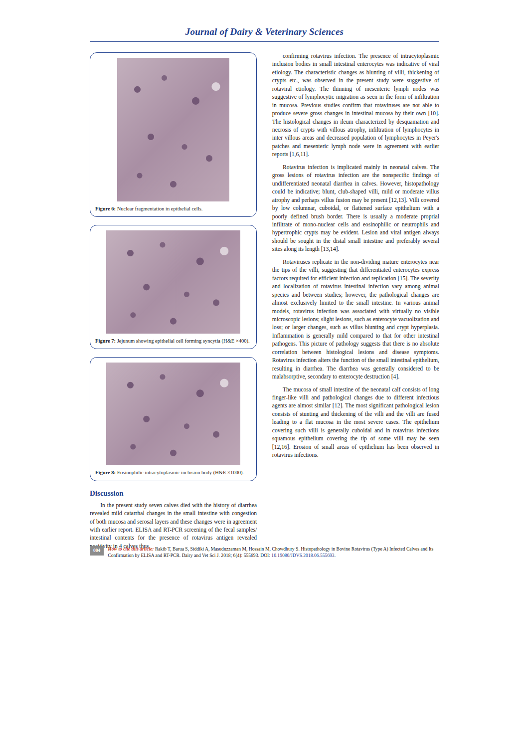Journal of Dairy & Veterinary Sciences
Figure 6: Nuclear fragmentation in epithelial cells.
Figure 7: Jejunum showing epithelial cell forming syncytia (H&E ×400).
Figure 8: Eosinophilic intracytoplasmic inclusion body (H&E ×1000).
Discussion
In the present study seven calves died with the history of diarrhea revealed mild catarrhal changes in the small intestine with congestion of both mucosa and serosal layers and these changes were in agreement with earlier report. ELISA and RT-PCR screening of the fecal samples/ intestinal contents for the presence of rotavirus antigen revealed positivity in 4 calves thus
confirming rotavirus infection. The presence of intracytoplasmic inclusion bodies in small intestinal enterocytes was indicative of viral etiology. The characteristic changes as blunting of villi, thickening of crypts etc., was observed in the present study were suggestive of rotaviral etiology. The thinning of mesenteric lymph nodes was suggestive of lymphocytic migration as seen in the form of infiltration in mucosa. Previous studies confirm that rotaviruses are not able to produce severe gross changes in intestinal mucosa by their own [10]. The histological changes in ileum characterized by desquamation and necrosis of crypts with villous atrophy, infiltration of lymphocytes in inter villous areas and decreased population of lymphocytes in Peyer's patches and mesenteric lymph node were in agreement with earlier reports [1,6,11].
Rotavirus infection is implicated mainly in neonatal calves. The gross lesions of rotavirus infection are the nonspecific findings of undifferentiated neonatal diarrhea in calves. However, histopathology could be indicative; blunt, club-shaped villi, mild or moderate villus atrophy and perhaps villus fusion may be present [12,13]. Villi covered by low columnar, cuboidal, or flattened surface epithelium with a poorly defined brush border. There is usually a moderate proprial infiltrate of mono-nuclear cells and eosinophilic or neutrophils and hypertrophic crypts may be evident. Lesion and viral antigen always should be sought in the distal small intestine and preferably several sites along its length [13,14].
Rotaviruses replicate in the non-dividing mature enterocytes near the tips of the villi, suggesting that differentiated enterocytes express factors required for efficient infection and replication [15]. The severity and localization of rotavirus intestinal infection vary among animal species and between studies; however, the pathological changes are almost exclusively limited to the small intestine. In various animal models, rotavirus infection was associated with virtually no visible microscopic lesions; slight lesions, such as enterocyte vacuolization and loss; or larger changes, such as villus blunting and crypt hyperplasia. Inflammation is generally mild compared to that for other intestinal pathogens. This picture of pathology suggests that there is no absolute correlation between histological lesions and disease symptoms. Rotavirus infection alters the function of the small intestinal epithelium, resulting in diarrhea. The diarrhea was generally considered to be malabsorptive, secondary to enterocyte destruction [4].
The mucosa of small intestine of the neonatal calf consists of long finger-like villi and pathological changes due to different infectious agents are almost similar [12]. The most significant pathological lesion consists of stunting and thickening of the villi and the villi are fused leading to a flat mucosa in the most severe cases. The epithelium covering such villi is generally cuboidal and in rotavirus infections squamous epithelium covering the tip of some villi may be seen [12,16]. Erosion of small areas of epithelium has been observed in rotavirus infections.
004
How to cite this article: Rakib T, Barua S, Siddiki A, Masuduzzaman M, Hossain M, Chowdhury S. Histopathology in Bovine Rotavirus (Type A) Infected Calves and Its Confirmation by ELISA and RT-PCR. Dairy and Vet Sci J. 2018; 6(4): 555693. DOI: 10.19080/JDVS.2018.06.555693.